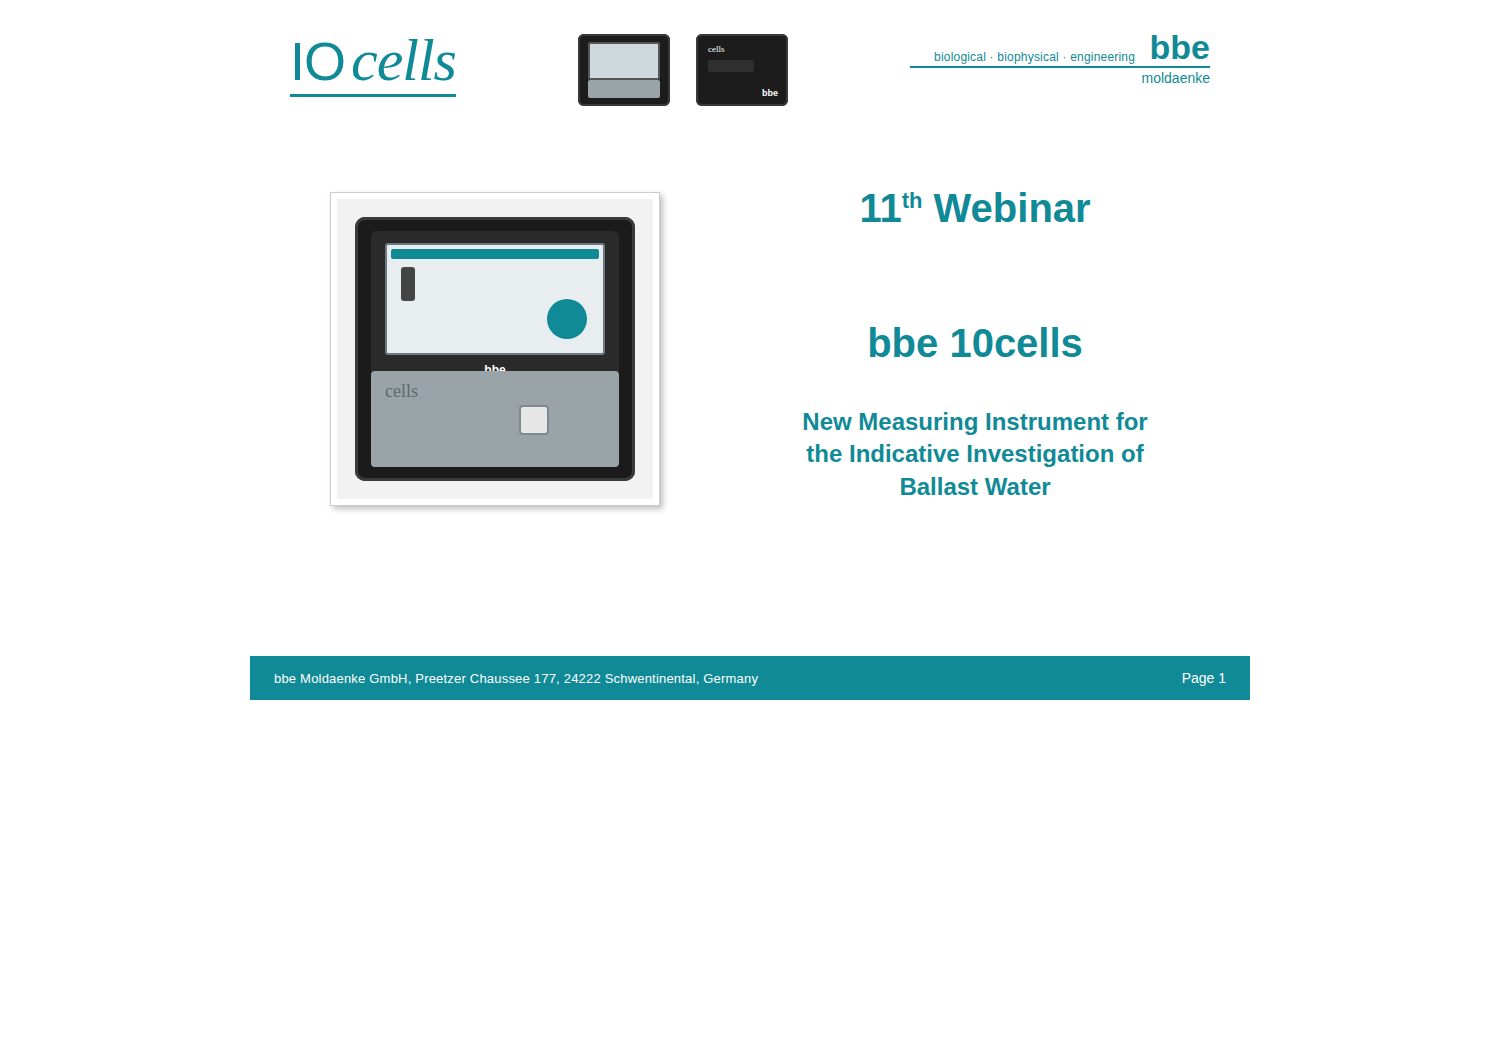IO cells
cells
biological · biophysical · engineering bbe
moldaenke
bbe
cells
11th Webinar
bbe 10cells
New Measuring Instrument for
the Indicative Investigation of
Ballast Water
bbe Moldaenke GmbH, Preetzer Chaussee 177, 24222 Schwentinental, Germany Page 1